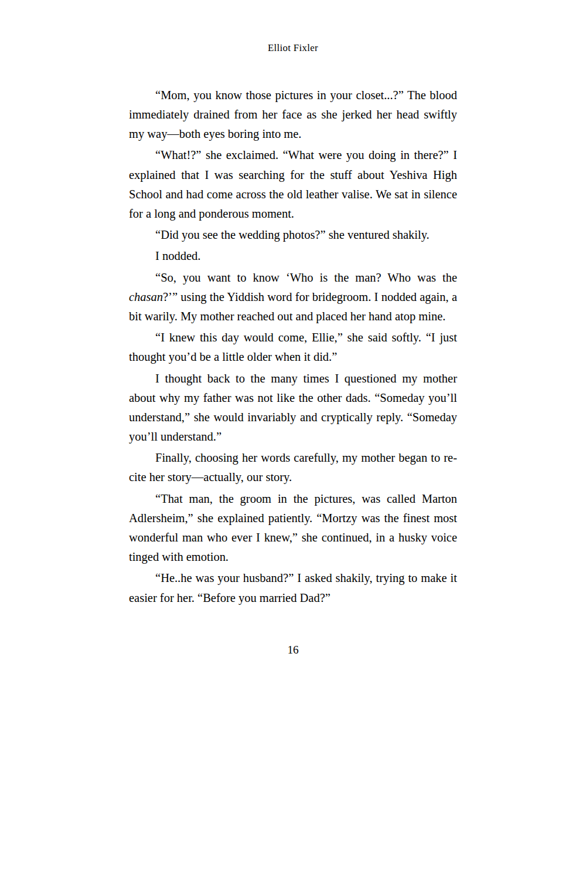Elliot Fixler
“Mom, you know those pictures in your closet...?” The blood immediately drained from her face as she jerked her head swiftly my way—both eyes boring into me.
“What!?” she exclaimed. “What were you doing in there?” I explained that I was searching for the stuff about Yeshiva High School and had come across the old leather valise. We sat in silence for a long and ponderous moment.
“Did you see the wedding photos?” she ventured shakily.
I nodded.
“So, you want to know ‘Who is the man? Who was the chasan?’” using the Yiddish word for bridegroom. I nodded again, a bit warily. My mother reached out and placed her hand atop mine.
“I knew this day would come, Ellie,” she said softly. “I just thought you’d be a little older when it did.”
I thought back to the many times I questioned my mother about why my father was not like the other dads. “Someday you’ll understand,” she would invariably and cryptically reply. “Someday you’ll understand.”
Finally, choosing her words carefully, my mother began to recite her story—actually, our story.
“That man, the groom in the pictures, was called Marton Adlersheim,” she explained patiently. “Mortzy was the finest most wonderful man who ever I knew,” she continued, in a husky voice tinged with emotion.
“He..he was your husband?” I asked shakily, trying to make it easier for her. “Before you married Dad?”
16